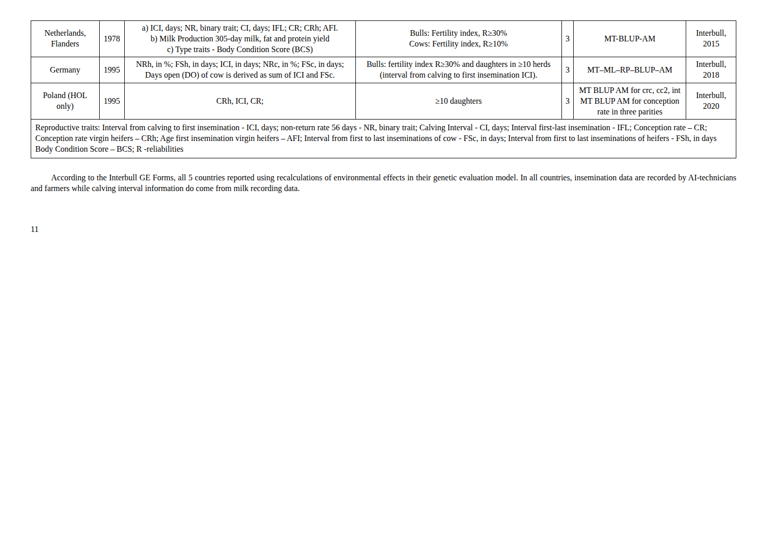| Netherlands, Flanders | 1978 | a) ICI, days; NR, binary trait; CI, days; IFL; CR; CRh; AFI. b) Milk Production 305-day milk, fat and protein yield c) Type traits - Body Condition Score (BCS) | Bulls: Fertility index, R≥30% Cows: Fertility index, R≥10% | 3 | MT-BLUP-AM | Interbull, 2015 |
| Germany | 1995 | NRh, in %; FSh, in days; ICI, in days; NRc, in %; FSc, in days; Days open (DO) of cow is derived as sum of ICI and FSc. | Bulls: fertility index R≥30% and daughters in ≥10 herds (interval from calving to first insemination ICI). | 3 | MT–ML–RP–BLUP–AM | Interbull, 2018 |
| Poland (HOL only) | 1995 | CRh, ICI, CR; | ≥10 daughters | 3 | MT BLUP AM for crc, cc2, int MT BLUP AM for conception rate in three parities | Interbull, 2020 |
| Reproductive traits: Interval from calving to first insemination - ICI, days; non-return rate 56 days - NR, binary trait; Calving Interval - CI, days; Interval first-last insemination - IFL; Conception rate – CR; Conception rate virgin heifers – CRh; Age first insemination virgin heifers – AFI; Interval from first to last inseminations of cow - FSc, in days; Interval from first to last inseminations of heifers - FSh, in days Body Condition Score – BCS; R -reliabilities |
According to the Interbull GE Forms, all 5 countries reported using recalculations of environmental effects in their genetic evaluation model. In all countries, insemination data are recorded by AI-technicians and farmers while calving interval information do come from milk recording data.
11